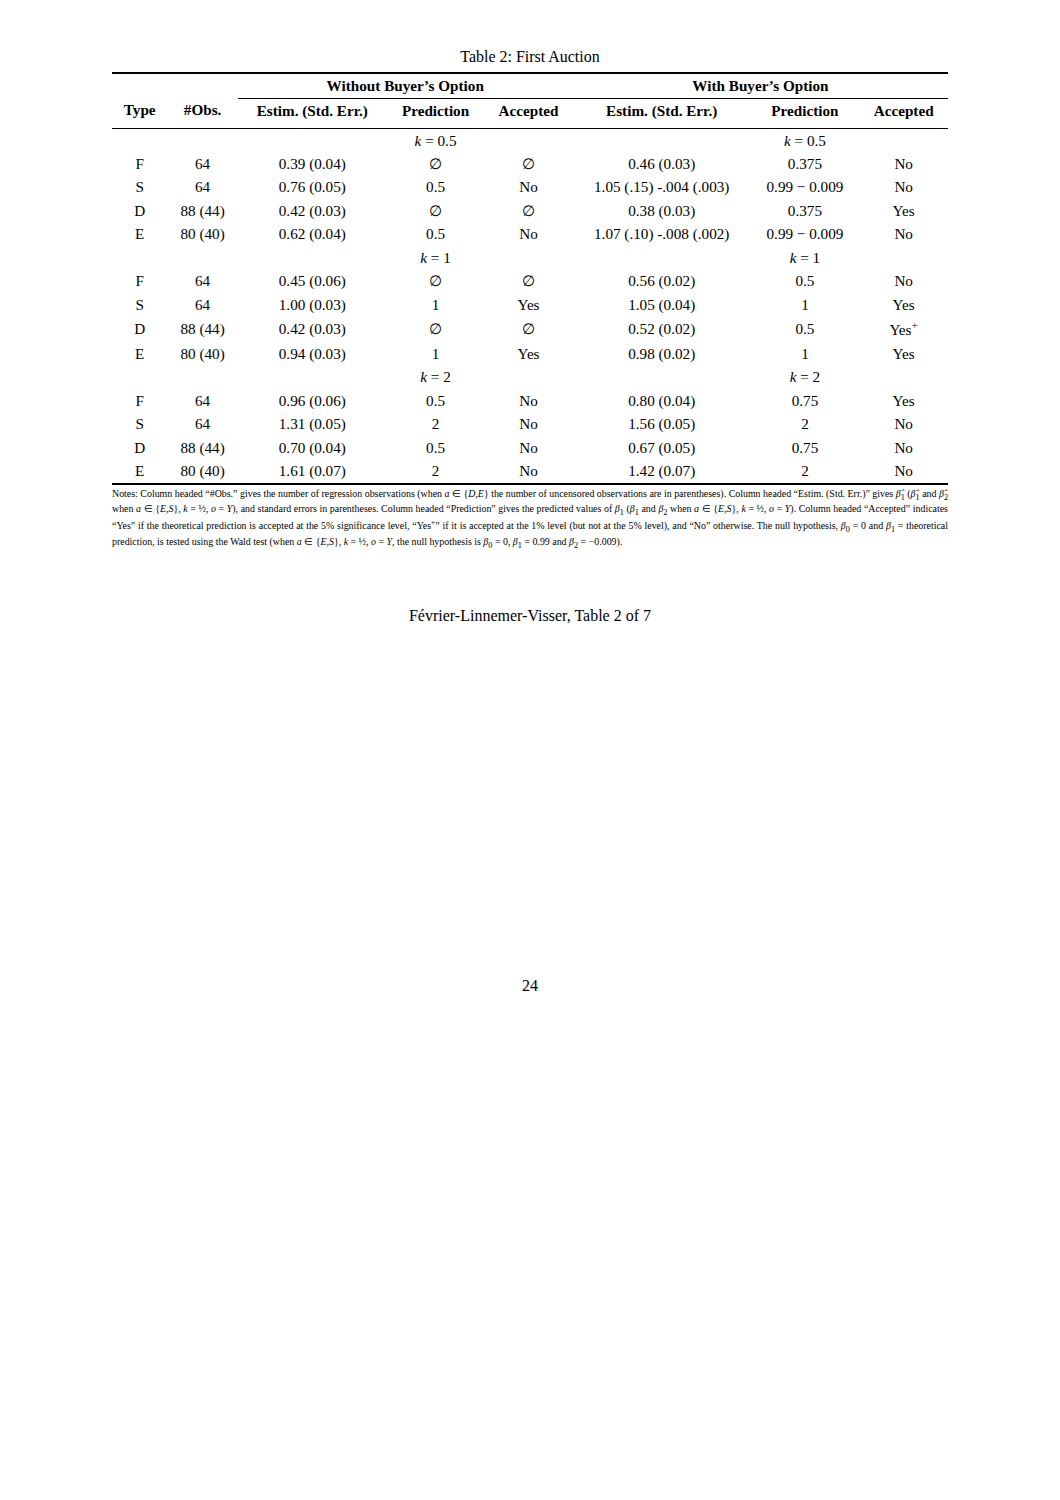Table 2: First Auction
| | Without Buyer’s Option | With Buyer’s Option |
| --- | --- | --- |
| Type | #Obs. | Estim. (Std. Err.) | Prediction | Accepted | Estim. (Std. Err.) | Prediction | Accepted |
| | k = 0.5 | | | k = 0.5 | |
| F | 64 | 0.39 (0.04) | ∅ | ∅ | 0.46 (0.03) | 0.375 | No |
| S | 64 | 0.76 (0.05) | 0.5 | No | 1.05 (.15) -.004 (.003) | 0.99 − 0.009 | No |
| D | 88 (44) | 0.42 (0.03) | ∅ | ∅ | 0.38 (0.03) | 0.375 | Yes |
| E | 80 (40) | 0.62 (0.04) | 0.5 | No | 1.07 (.10) -.008 (.002) | 0.99 − 0.009 | No |
| | k = 1 | | | k = 1 | |
| F | 64 | 0.45 (0.06) | ∅ | ∅ | 0.56 (0.02) | 0.5 | No |
| S | 64 | 1.00 (0.03) | 1 | Yes | 1.05 (0.04) | 1 | Yes |
| D | 88 (44) | 0.42 (0.03) | ∅ | ∅ | 0.52 (0.02) | 0.5 | Yes + |
| E | 80 (40) | 0.94 (0.03) | 1 | Yes | 0.98 (0.02) | 1 | Yes |
| | k = 2 | | | k = 2 | |
| F | 64 | 0.96 (0.06) | 0.5 | No | 0.80 (0.04) | 0.75 | Yes |
| S | 64 | 1.31 (0.05) | 2 | No | 1.56 (0.05) | 2 | No |
| D | 88 (44) | 0.70 (0.04) | 0.5 | No | 0.67 (0.05) | 0.75 | No |
| E | 80 (40) | 1.61 (0.07) | 2 | No | 1.42 (0.07) | 2 | No |
Notes: Column headed “#Obs.” gives the number of regression observations (when a ∈ {D,E} the number of uncensored observations are in parentheses). Column headed “Estim. (Std. Err.)” gives β̂1 (β̂1 and β̂2 when a ∈ {E,S}, k = ½, o = Y), and standard errors in parentheses. Column headed “Prediction” gives the predicted values of β1 (β1 and β2 when a ∈ {E,S}, k = ½, o = Y). Column headed “Accepted” indicates “Yes” if the theoretical prediction is accepted at the 5% significance level, “Yes+” if it is accepted at the 1% level (but not at the 5% level), and “No” otherwise. The null hypothesis, β0 = 0 and β1 = theoretical prediction, is tested using the Wald test (when a ∈ {E,S}, k = ½, o = Y, the null hypothesis is β0 = 0, β1 = 0.99 and β2 = −0.009).
Février-Linnemer-Visser, Table 2 of 7
24